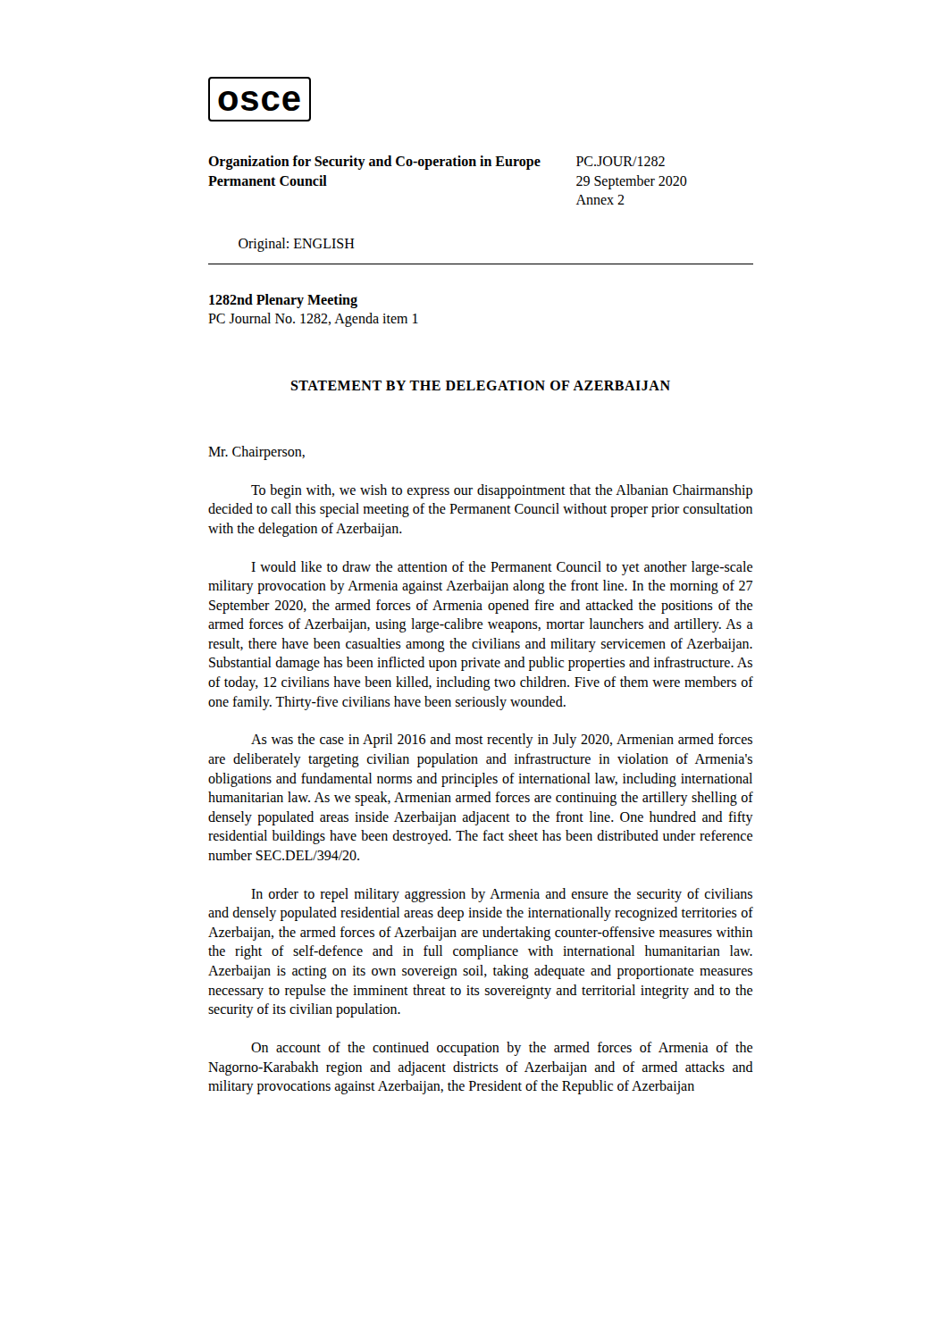osce
| Organization for Security and Co-operation in Europe Permanent Council | PC.JOUR/1282 29 September 2020 Annex 2 |
Original: ENGLISH
1282nd Plenary Meeting
PC Journal No. 1282, Agenda item 1
STATEMENT BY THE DELEGATION OF AZERBAIJAN
Mr. Chairperson,
To begin with, we wish to express our disappointment that the Albanian Chairmanship decided to call this special meeting of the Permanent Council without proper prior consultation with the delegation of Azerbaijan.
I would like to draw the attention of the Permanent Council to yet another large-scale military provocation by Armenia against Azerbaijan along the front line. In the morning of 27 September 2020, the armed forces of Armenia opened fire and attacked the positions of the armed forces of Azerbaijan, using large-calibre weapons, mortar launchers and artillery. As a result, there have been casualties among the civilians and military servicemen of Azerbaijan. Substantial damage has been inflicted upon private and public properties and infrastructure. As of today, 12 civilians have been killed, including two children. Five of them were members of one family. Thirty-five civilians have been seriously wounded.
As was the case in April 2016 and most recently in July 2020, Armenian armed forces are deliberately targeting civilian population and infrastructure in violation of Armenia's obligations and fundamental norms and principles of international law, including international humanitarian law. As we speak, Armenian armed forces are continuing the artillery shelling of densely populated areas inside Azerbaijan adjacent to the front line. One hundred and fifty residential buildings have been destroyed. The fact sheet has been distributed under reference number SEC.DEL/394/20.
In order to repel military aggression by Armenia and ensure the security of civilians and densely populated residential areas deep inside the internationally recognized territories of Azerbaijan, the armed forces of Azerbaijan are undertaking counter-offensive measures within the right of self-defence and in full compliance with international humanitarian law. Azerbaijan is acting on its own sovereign soil, taking adequate and proportionate measures necessary to repulse the imminent threat to its sovereignty and territorial integrity and to the security of its civilian population.
On account of the continued occupation by the armed forces of Armenia of the Nagorno-Karabakh region and adjacent districts of Azerbaijan and of armed attacks and military provocations against Azerbaijan, the President of the Republic of Azerbaijan